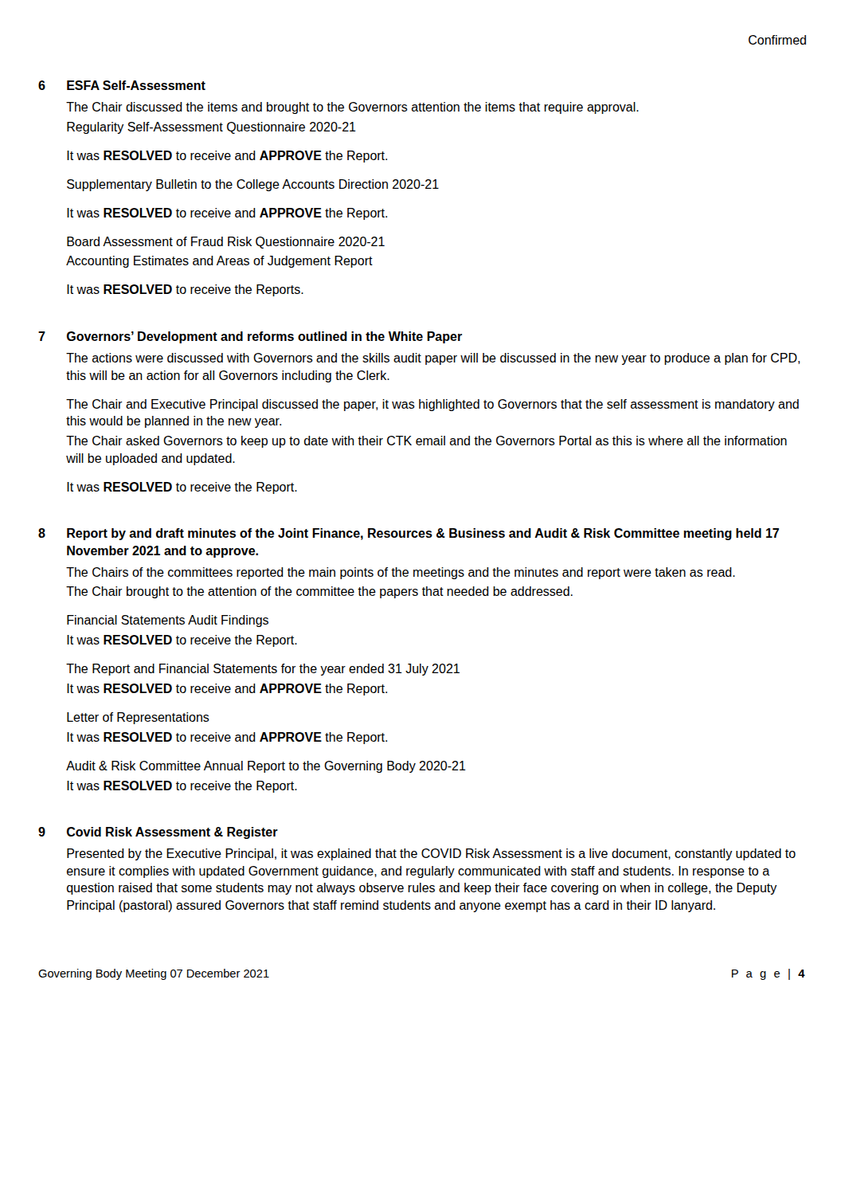Confirmed
6
ESFA Self-Assessment
The Chair discussed the items and brought to the Governors attention the items that require approval.
Regularity Self-Assessment Questionnaire 2020-21
It was RESOLVED to receive and APPROVE the Report.
Supplementary Bulletin to the College Accounts Direction 2020-21
It was RESOLVED to receive and APPROVE the Report.
Board Assessment of Fraud Risk Questionnaire 2020-21
Accounting Estimates and Areas of Judgement Report
It was RESOLVED to receive the Reports.
7
Governors’ Development and reforms outlined in the White Paper
The actions were discussed with Governors and the skills audit paper will be discussed in the new year to produce a plan for CPD, this will be an action for all Governors including the Clerk.
The Chair and Executive Principal discussed the paper, it was highlighted to Governors that the self assessment is mandatory and this would be planned in the new year.
The Chair asked Governors to keep up to date with their CTK email and the Governors Portal as this is where all the information will be uploaded and updated.
It was RESOLVED to receive the Report.
8
Report by and draft minutes of the Joint Finance, Resources & Business and Audit & Risk Committee meeting held 17 November 2021 and to approve.
The Chairs of the committees reported the main points of the meetings and the minutes and report were taken as read.
The Chair brought to the attention of the committee the papers that needed be addressed.
Financial Statements Audit Findings
It was RESOLVED to receive the Report.
The Report and Financial Statements for the year ended 31 July 2021
It was RESOLVED to receive and APPROVE the Report.
Letter of Representations
It was RESOLVED to receive and APPROVE the Report.
Audit & Risk Committee Annual Report to the Governing Body 2020-21
It was RESOLVED to receive the Report.
9
Covid Risk Assessment & Register
Presented by the Executive Principal, it was explained that the COVID Risk Assessment is a live document, constantly updated to ensure it complies with updated Government guidance, and regularly communicated with staff and students. In response to a question raised that some students may not always observe rules and keep their face covering on when in college, the Deputy Principal (pastoral) assured Governors that staff remind students and anyone exempt has a card in their ID lanyard.
Governing Body Meeting 07 December 2021
P a g e | 4